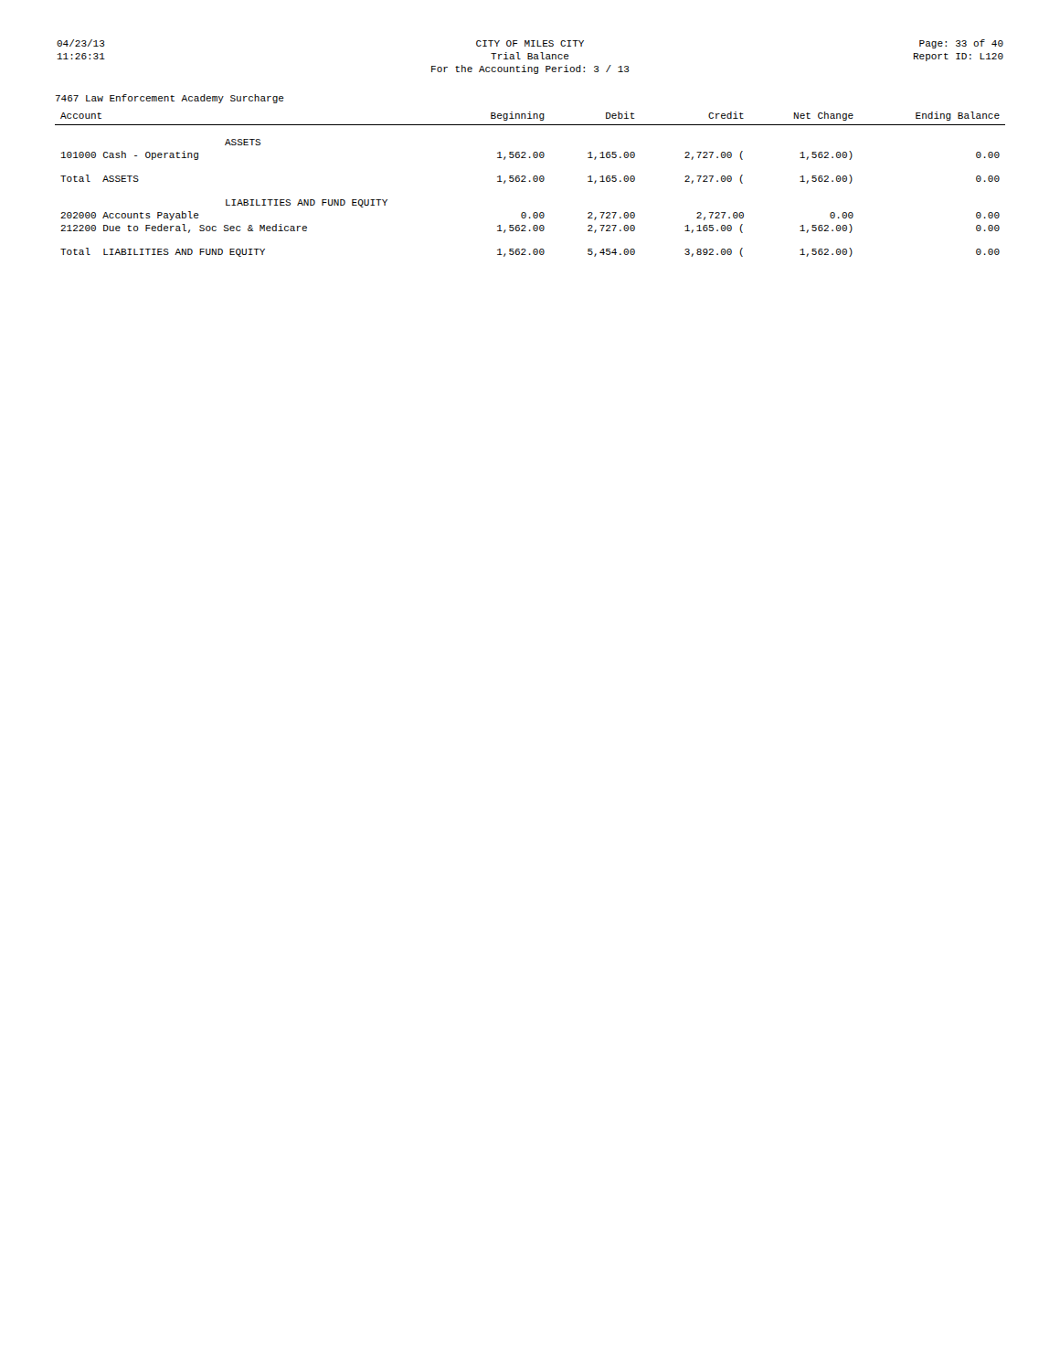| 04/23/13 | CITY OF MILES CITY | Page: 33 of 40 |
| 11:26:31 | Trial Balance | Report ID: L120 |
| | For the Accounting Period: 3 / 13 | |
7467 Law Enforcement Academy Surcharge
| Account | Beginning | Debit | Credit | Net Change | Ending Balance |
| --- | --- | --- | --- | --- | --- |
| ASSETS |
| 101000 Cash - Operating | 1,562.00 | 1,165.00 | 2,727.00 ( | 1,562.00) | 0.00 |
| Total ASSETS | 1,562.00 | 1,165.00 | 2,727.00 ( | 1,562.00) | 0.00 |
| LIABILITIES AND FUND EQUITY |
| 202000 Accounts Payable | 0.00 | 2,727.00 | 2,727.00 | 0.00 | 0.00 |
| 212200 Due to Federal, Soc Sec & Medicare | 1,562.00 | 2,727.00 | 1,165.00 ( | 1,562.00) | 0.00 |
| Total LIABILITIES AND FUND EQUITY | 1,562.00 | 5,454.00 | 3,892.00 ( | 1,562.00) | 0.00 |